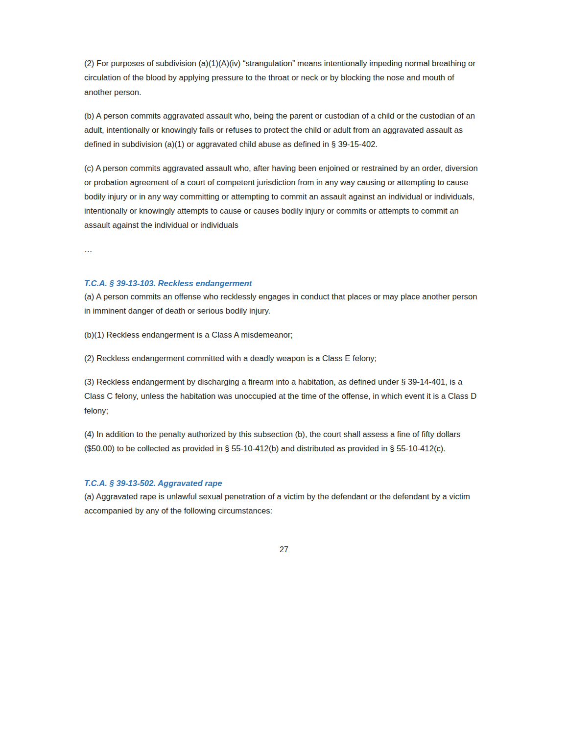(2) For purposes of subdivision (a)(1)(A)(iv) “strangulation” means intentionally impeding normal breathing or circulation of the blood by applying pressure to the throat or neck or by blocking the nose and mouth of another person.
(b) A person commits aggravated assault who, being the parent or custodian of a child or the custodian of an adult, intentionally or knowingly fails or refuses to protect the child or adult from an aggravated assault as defined in subdivision (a)(1) or aggravated child abuse as defined in § 39-15-402.
(c) A person commits aggravated assault who, after having been enjoined or restrained by an order, diversion or probation agreement of a court of competent jurisdiction from in any way causing or attempting to cause bodily injury or in any way committing or attempting to commit an assault against an individual or individuals, intentionally or knowingly attempts to cause or causes bodily injury or commits or attempts to commit an assault against the individual or individuals
…
T.C.A. § 39-13-103. Reckless endangerment
(a) A person commits an offense who recklessly engages in conduct that places or may place another person in imminent danger of death or serious bodily injury.
(b)(1) Reckless endangerment is a Class A misdemeanor;
(2) Reckless endangerment committed with a deadly weapon is a Class E felony;
(3) Reckless endangerment by discharging a firearm into a habitation, as defined under § 39-14-401, is a Class C felony, unless the habitation was unoccupied at the time of the offense, in which event it is a Class D felony;
(4) In addition to the penalty authorized by this subsection (b), the court shall assess a fine of fifty dollars ($50.00) to be collected as provided in § 55-10-412(b) and distributed as provided in § 55-10-412(c).
T.C.A. § 39-13-502. Aggravated rape
(a) Aggravated rape is unlawful sexual penetration of a victim by the defendant or the defendant by a victim accompanied by any of the following circumstances:
27